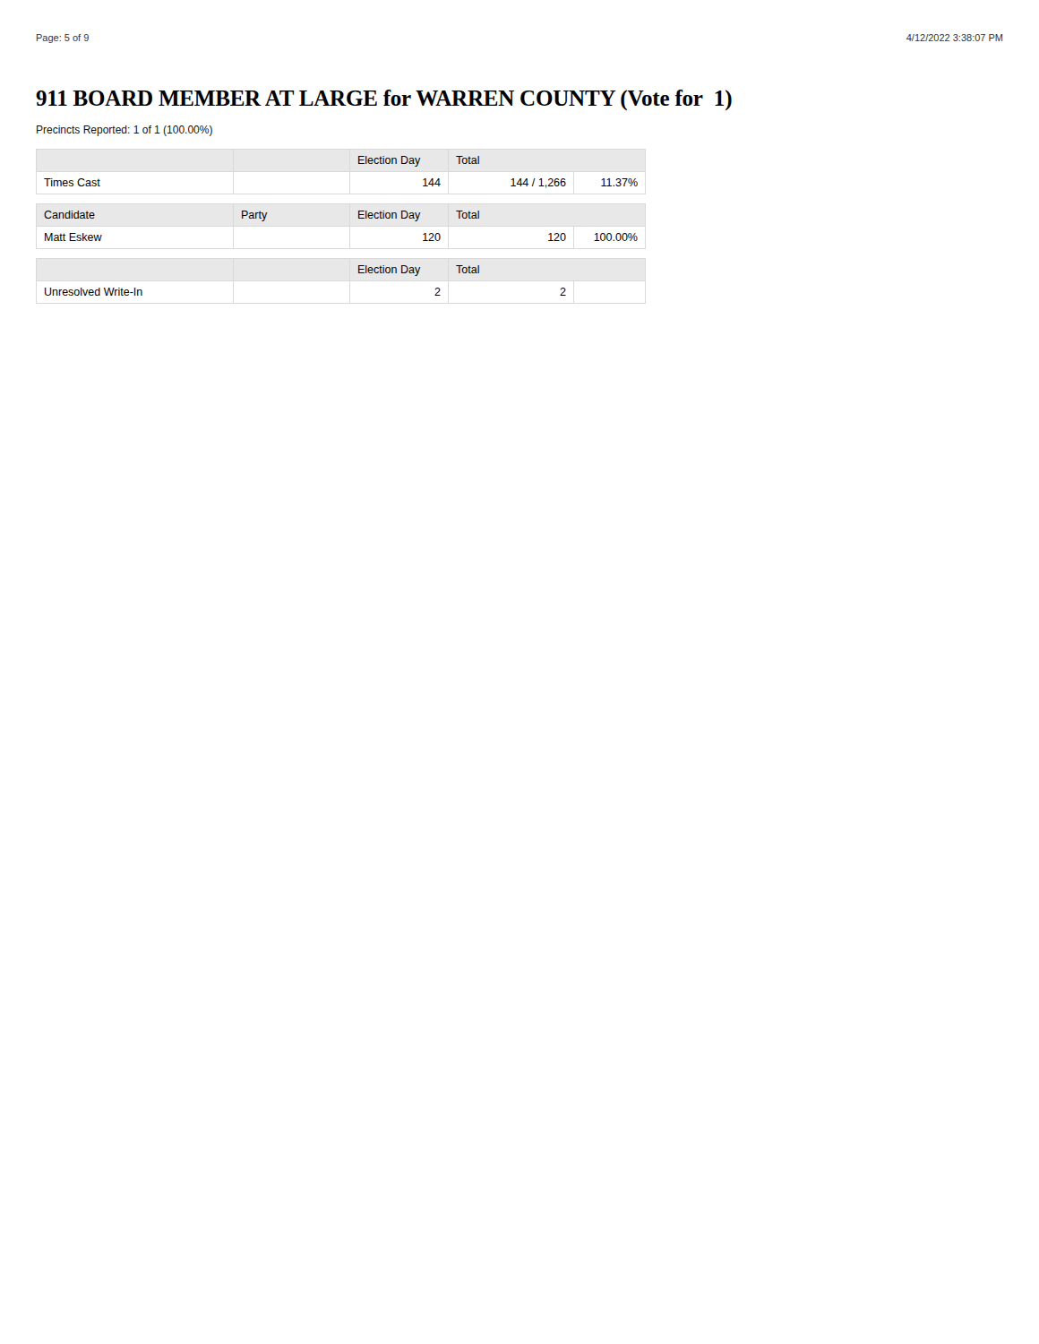Page: 5 of 9 4/12/2022 3:38:07 PM
911 BOARD MEMBER AT LARGE for WARREN COUNTY (Vote for 1)
Precincts Reported: 1 of 1 (100.00%)
| | | Election Day | Total |
| --- | --- | --- | --- |
| Times Cast | | 144 | 144 / 1,266 | 11.37% |
| Candidate | Party | Election Day | Total |
| --- | --- | --- | --- |
| Matt Eskew | | 120 | 120 | 100.00% |
| | | Election Day | Total |
| --- | --- | --- | --- |
| Unresolved Write-In | | 2 | 2 | |